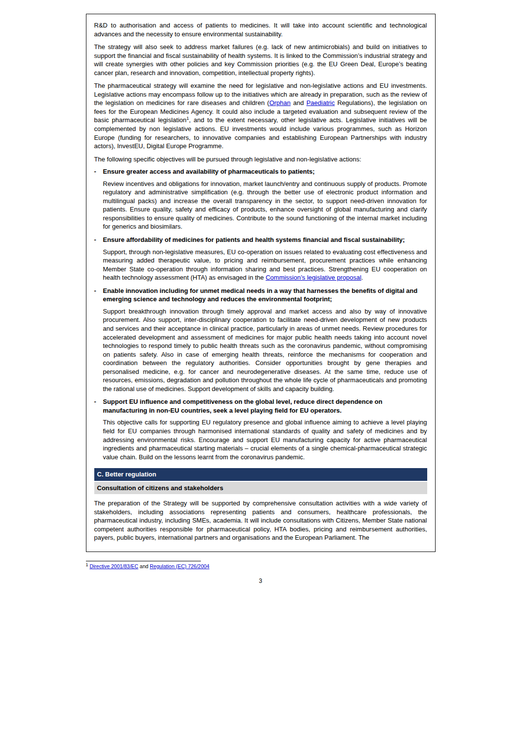R&D to authorisation and access of patients to medicines. It will take into account scientific and technological advances and the necessity to ensure environmental sustainability.
The strategy will also seek to address market failures (e.g. lack of new antimicrobials) and build on initiatives to support the financial and fiscal sustainability of health systems. It is linked to the Commission’s industrial strategy and will create synergies with other policies and key Commission priorities (e.g. the EU Green Deal, Europe’s beating cancer plan, research and innovation, competition, intellectual property rights).
The pharmaceutical strategy will examine the need for legislative and non-legislative actions and EU investments. Legislative actions may encompass follow up to the initiatives which are already in preparation, such as the review of the legislation on medicines for rare diseases and children (Orphan and Paediatric Regulations), the legislation on fees for the European Medicines Agency. It could also include a targeted evaluation and subsequent review of the basic pharmaceutical legislation1, and to the extent necessary, other legislative acts. Legislative initiatives will be complemented by non legislative actions. EU investments would include various programmes, such as Horizon Europe (funding for researchers, to innovative companies and establishing European Partnerships with industry actors), InvestEU, Digital Europe Programme.
The following specific objectives will be pursued through legislative and non-legislative actions:
Ensure greater access and availability of pharmaceuticals to patients;
Review incentives and obligations for innovation, market launch/entry and continuous supply of products. Promote regulatory and administrative simplification (e.g. through the better use of electronic product information and multilingual packs) and increase the overall transparency in the sector, to support need-driven innovation for patients. Ensure quality, safety and efficacy of products, enhance oversight of global manufacturing and clarify responsibilities to ensure quality of medicines. Contribute to the sound functioning of the internal market including for generics and biosimilars.
Ensure affordability of medicines for patients and health systems financial and fiscal sustainability;
Support, through non-legislative measures, EU co-operation on issues related to evaluating cost effectiveness and measuring added therapeutic value, to pricing and reimbursement, procurement practices while enhancing Member State co-operation through information sharing and best practices. Strengthening EU cooperation on health technology assessment (HTA) as envisaged in the Commission’s legislative proposal.
Enable innovation including for unmet medical needs in a way that harnesses the benefits of digital and emerging science and technology and reduces the environmental footprint;
Support breakthrough innovation through timely approval and market access and also by way of innovative procurement. Also support, inter-disciplinary cooperation to facilitate need-driven development of new products and services and their acceptance in clinical practice, particularly in areas of unmet needs. Review procedures for accelerated development and assessment of medicines for major public health needs taking into account novel technologies to respond timely to public health threats such as the coronavirus pandemic, without compromising on patients safety. Also in case of emerging health threats, reinforce the mechanisms for cooperation and coordination between the regulatory authorities. Consider opportunities brought by gene therapies and personalised medicine, e.g. for cancer and neurodegenerative diseases. At the same time, reduce use of resources, emissions, degradation and pollution throughout the whole life cycle of pharmaceuticals and promoting the rational use of medicines. Support development of skills and capacity building.
Support EU influence and competitiveness on the global level, reduce direct dependence on manufacturing in non-EU countries, seek a level playing field for EU operators.
This objective calls for supporting EU regulatory presence and global influence aiming to achieve a level playing field for EU companies through harmonised international standards of quality and safety of medicines and by addressing environmental risks. Encourage and support EU manufacturing capacity for active pharmaceutical ingredients and pharmaceutical starting materials – crucial elements of a single chemical-pharmaceutical strategic value chain. Build on the lessons learnt from the coronavirus pandemic.
C. Better regulation
Consultation of citizens and stakeholders
The preparation of the Strategy will be supported by comprehensive consultation activities with a wide variety of stakeholders, including associations representing patients and consumers, healthcare professionals, the pharmaceutical industry, including SMEs, academia. It will include consultations with Citizens, Member State national competent authorities responsible for pharmaceutical policy, HTA bodies, pricing and reimbursement authorities, payers, public buyers, international partners and organisations and the European Parliament. The
1 Directive 2001/83/EC and Regulation (EC) 726/2004
3